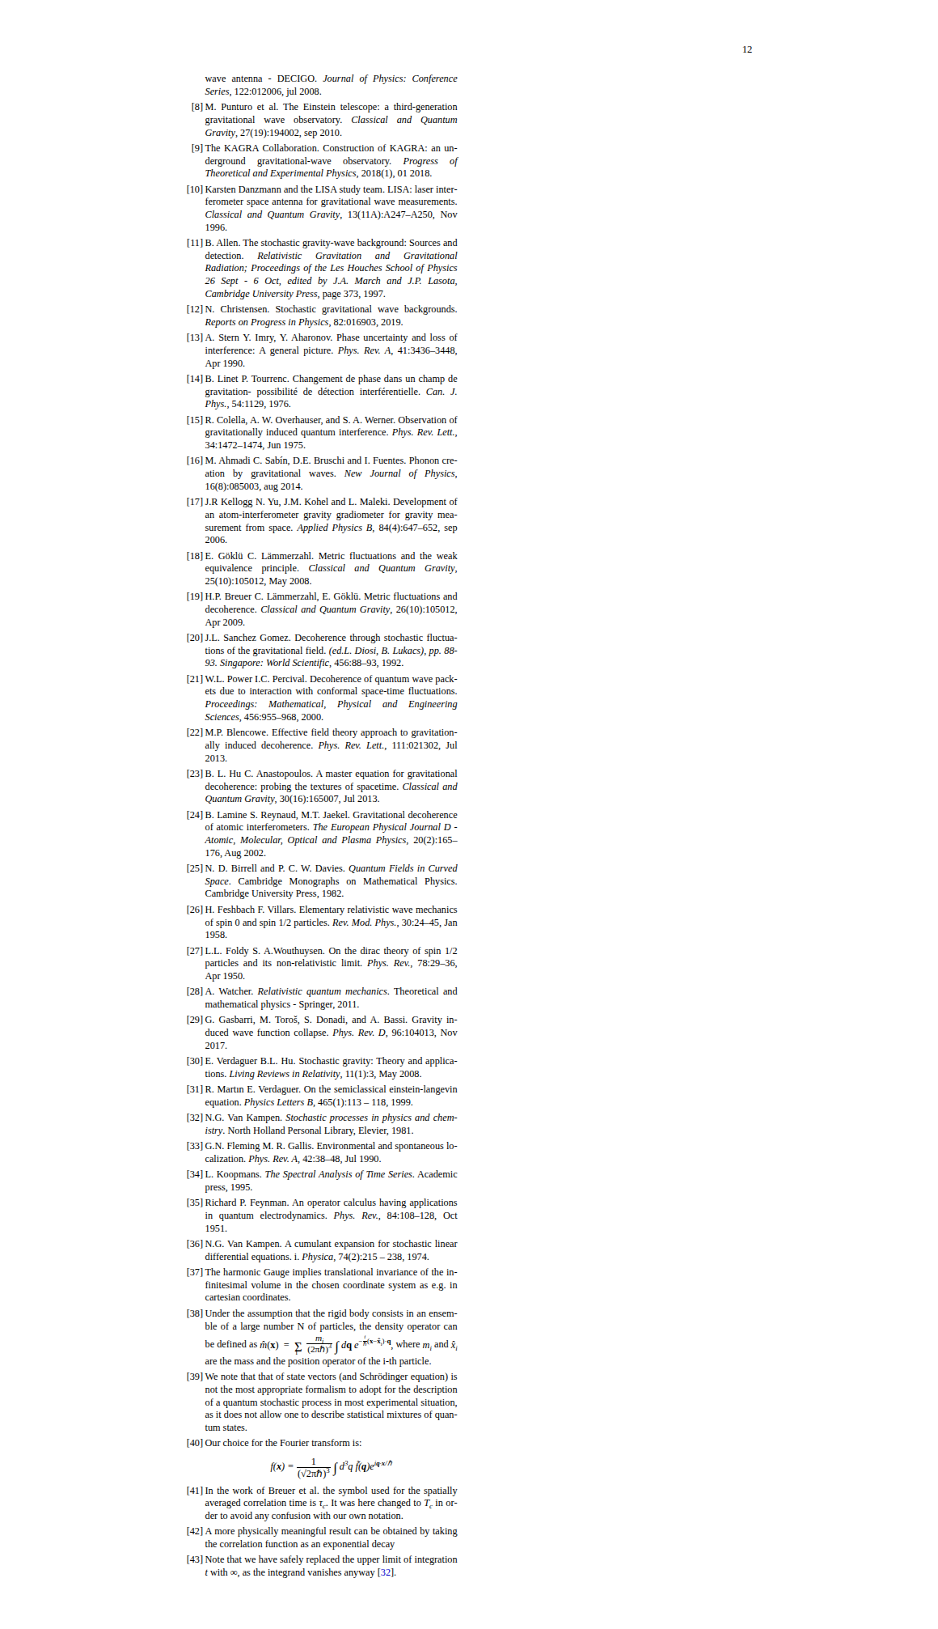12
wave antenna - DECIGO. Journal of Physics: Conference Series, 122:012006, jul 2008.
[8] M. Punturo et al. The Einstein telescope: a third-generation gravitational wave observatory. Classical and Quantum Gravity, 27(19):194002, sep 2010.
[9] The KAGRA Collaboration. Construction of KAGRA: an underground gravitational-wave observatory. Progress of Theoretical and Experimental Physics, 2018(1), 01 2018.
[10] Karsten Danzmann and the LISA study team. LISA: laser interferometer space antenna for gravitational wave measurements. Classical and Quantum Gravity, 13(11A):A247–A250, Nov 1996.
[11] B. Allen. The stochastic gravity-wave background: Sources and detection. Relativistic Gravitation and Gravitational Radiation; Proceedings of the Les Houches School of Physics 26 Sept - 6 Oct, edited by J.A. March and J.P. Lasota, Cambridge University Press, page 373, 1997.
[12] N. Christensen. Stochastic gravitational wave backgrounds. Reports on Progress in Physics, 82:016903, 2019.
[13] A. Stern Y. Imry, Y. Aharonov. Phase uncertainty and loss of interference: A general picture. Phys. Rev. A, 41:3436–3448, Apr 1990.
[14] B. Linet P. Tourrenc. Changement de phase dans un champ de gravitation- possibilité de détection interférentielle. Can. J. Phys., 54:1129, 1976.
[15] R. Colella, A. W. Overhauser, and S. A. Werner. Observation of gravitationally induced quantum interference. Phys. Rev. Lett., 34:1472–1474, Jun 1975.
[16] M. Ahmadi C. Sabín, D.E. Bruschi and I. Fuentes. Phonon creation by gravitational waves. New Journal of Physics, 16(8):085003, aug 2014.
[17] J.R Kellogg N. Yu, J.M. Kohel and L. Maleki. Development of an atom-interferometer gravity gradiometer for gravity measurement from space. Applied Physics B, 84(4):647–652, sep 2006.
[18] E. Göklü C. Lämmerzahl. Metric fluctuations and the weak equivalence principle. Classical and Quantum Gravity, 25(10):105012, May 2008.
[19] H.P. Breuer C. Lämmerzahl, E. Göklü. Metric fluctuations and decoherence. Classical and Quantum Gravity, 26(10):105012, Apr 2009.
[20] J.L. Sanchez Gomez. Decoherence through stochastic fluctuations of the gravitational field. (ed.L. Diosi, B. Lukacs), pp. 88-93. Singapore: World Scientific, 456:88–93, 1992.
[21] W.L. Power I.C. Percival. Decoherence of quantum wave packets due to interaction with conformal space-time fluctuations. Proceedings: Mathematical, Physical and Engineering Sciences, 456:955–968, 2000.
[22] M.P. Blencowe. Effective field theory approach to gravitationally induced decoherence. Phys. Rev. Lett., 111:021302, Jul 2013.
[23] B. L. Hu C. Anastopoulos. A master equation for gravitational decoherence: probing the textures of spacetime. Classical and Quantum Gravity, 30(16):165007, Jul 2013.
[24] B. Lamine S. Reynaud, M.T. Jaekel. Gravitational decoherence of atomic interferometers. The European Physical Journal D - Atomic, Molecular, Optical and Plasma Physics, 20(2):165–176, Aug 2002.
[25] N. D. Birrell and P. C. W. Davies. Quantum Fields in Curved Space. Cambridge Monographs on Mathematical Physics. Cambridge University Press, 1982.
[26] H. Feshbach F. Villars. Elementary relativistic wave mechanics of spin 0 and spin 1/2 particles. Rev. Mod. Phys., 30:24–45, Jan 1958.
[27] L.L. Foldy S. A.Wouthuysen. On the dirac theory of spin 1/2 particles and its non-relativistic limit. Phys. Rev., 78:29–36, Apr 1950.
[28] A. Watcher. Relativistic quantum mechanics. Theoretical and mathematical physics - Springer, 2011.
[29] G. Gasbarri, M. Toroš, S. Donadi, and A. Bassi. Gravity induced wave function collapse. Phys. Rev. D, 96:104013, Nov 2017.
[30] E. Verdaguer B.L. Hu. Stochastic gravity: Theory and applications. Living Reviews in Relativity, 11(1):3, May 2008.
[31] R. Martın E. Verdaguer. On the semiclassical einstein-langevin equation. Physics Letters B, 465(1):113 – 118, 1999.
[32] N.G. Van Kampen. Stochastic processes in physics and chemistry. North Holland Personal Library, Elevier, 1981.
[33] G.N. Fleming M. R. Gallis. Environmental and spontaneous localization. Phys. Rev. A, 42:38–48, Jul 1990.
[34] L. Koopmans. The Spectral Analysis of Time Series. Academic press, 1995.
[35] Richard P. Feynman. An operator calculus having applications in quantum electrodynamics. Phys. Rev., 84:108–128, Oct 1951.
[36] N.G. Van Kampen. A cumulant expansion for stochastic linear differential equations. i. Physica, 74(2):215 – 238, 1974.
[37] The harmonic Gauge implies translational invariance of the infinitesimal volume in the chosen coordinate system as e.g. in cartesian coordinates.
[38] Under the assumption that the rigid body consists in an ensemble of a large number N of particles, the density operator can be defined as m̂(x) = Σi mi(2πℏ)3 ∫ dq e−iℏ(x−x̂i)·q, where mi and x̂i are the mass and the position operator of the i-th particle.
[39] We note that that of state vectors (and Schrödinger equation) is not the most appropriate formalism to adopt for the description of a quantum stochastic process in most experimental situation, as it does not allow one to describe statistical mixtures of quantum states.
[40] Our choice for the Fourier transform is:
f(x) = 1(√2πℏ)3 ∫ d3q f̃(q)eiq·x/ℏ
[41] In the work of Breuer et al. the symbol used for the spatially averaged correlation time is τc. It was here changed to Tc in order to avoid any confusion with our own notation.
[42] A more physically meaningful result can be obtained by taking the correlation function as an exponential decay
[43] Note that we have safely replaced the upper limit of integration t with ∞, as the integrand vanishes anyway [32].